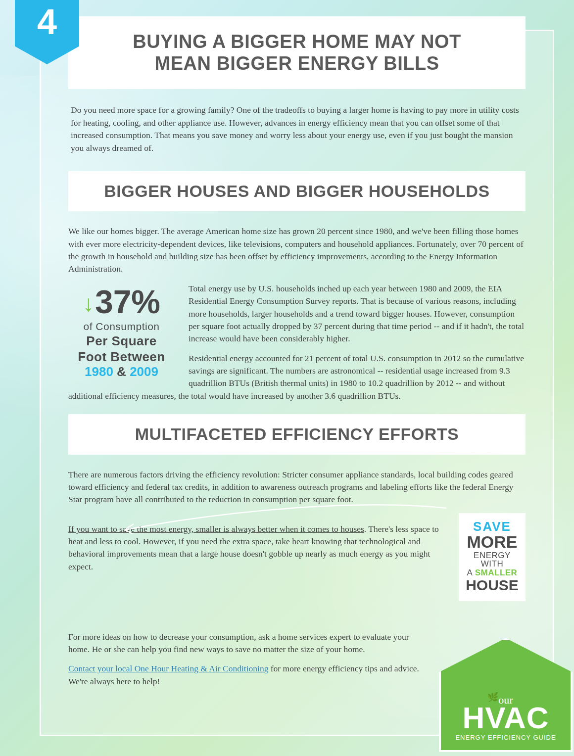4
Buying a Bigger Home May Not
Mean Bigger Energy Bills
Do you need more space for a growing family? One of the tradeoffs to buying a larger home is having to pay more in utility costs for heating, cooling, and other appliance use. However, advances in energy efficiency mean that you can offset some of that increased consumption. That means you save money and worry less about your energy use, even if you just bought the mansion you always dreamed of.
Bigger Houses and Bigger Households
We like our homes bigger. The average American home size has grown 20 percent since 1980, and we've been filling those homes with ever more electricity-dependent devices, like televisions, computers and household appliances. Fortunately, over 70 percent of the growth in household and building size has been offset by efficiency improvements, according to the Energy Information Administration.
↓37%
of Consumption
Per Square
Foot Between
1980 & 2009
Total energy use by U.S. households inched up each year between 1980 and 2009, the EIA Residential Energy Consumption Survey reports. That is because of various reasons, including more households, larger households and a trend toward bigger houses. However, consumption per square foot actually dropped by 37 percent during that time period -- and if it hadn't, the total increase would have been considerably higher.
Residential energy accounted for 21 percent of total U.S. consumption in 2012 so the cumulative savings are significant. The numbers are astronomical -- residential usage increased from 9.3 quadrillion BTUs (British thermal units) in 1980 to 10.2 quadrillion by 2012 -- and without additional efficiency measures, the total would have increased by another 3.6 quadrillion BTUs.
Multifaceted Efficiency Efforts
There are numerous factors driving the efficiency revolution: Stricter consumer appliance standards, local building codes geared toward efficiency and federal tax credits, in addition to awareness outreach programs and labeling efforts like the federal Energy Star program have all contributed to the reduction in consumption per square foot.
SAVE
MORE
ENERGY WITH
A SMALLER
HOUSE
If you want to save the most energy, smaller is always better when it comes to houses. There's less space to heat and less to cool. However, if you need the extra space, take heart knowing that technological and behavioral improvements mean that a large house doesn't gobble up nearly as much energy as you might expect.
For more ideas on how to decrease your consumption, ask a home services expert to evaluate your home. He or she can help you find new ways to save no matter the size of your home.
Contact your local One Hour Heating & Air Conditioning for more energy efficiency tips and advice. We're always here to help!
🌿our
HVAC
ENERGY EFFICIENCY GUIDE